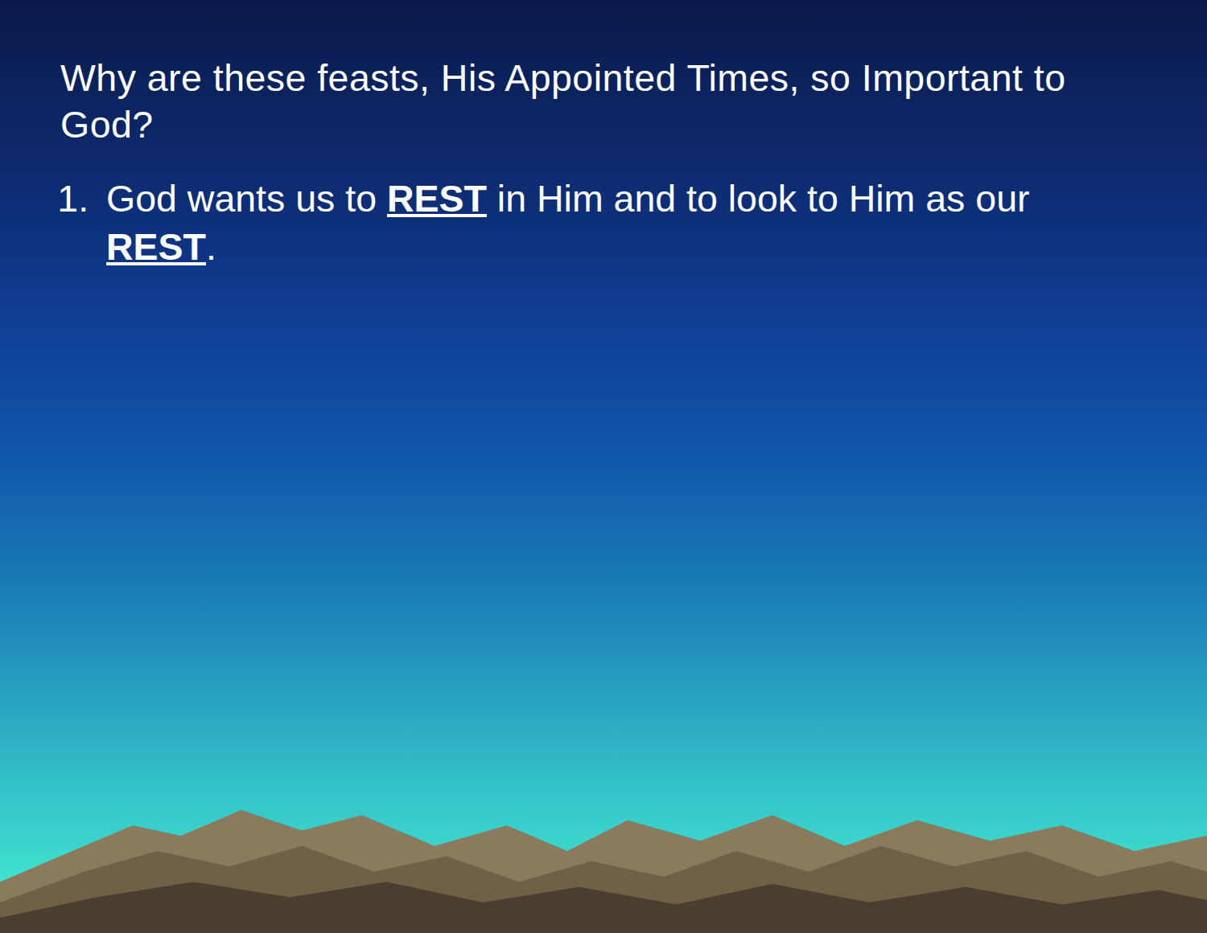Why are these feasts, His Appointed Times, so Important to God?
God wants us to REST in Him and to look to Him as our REST.